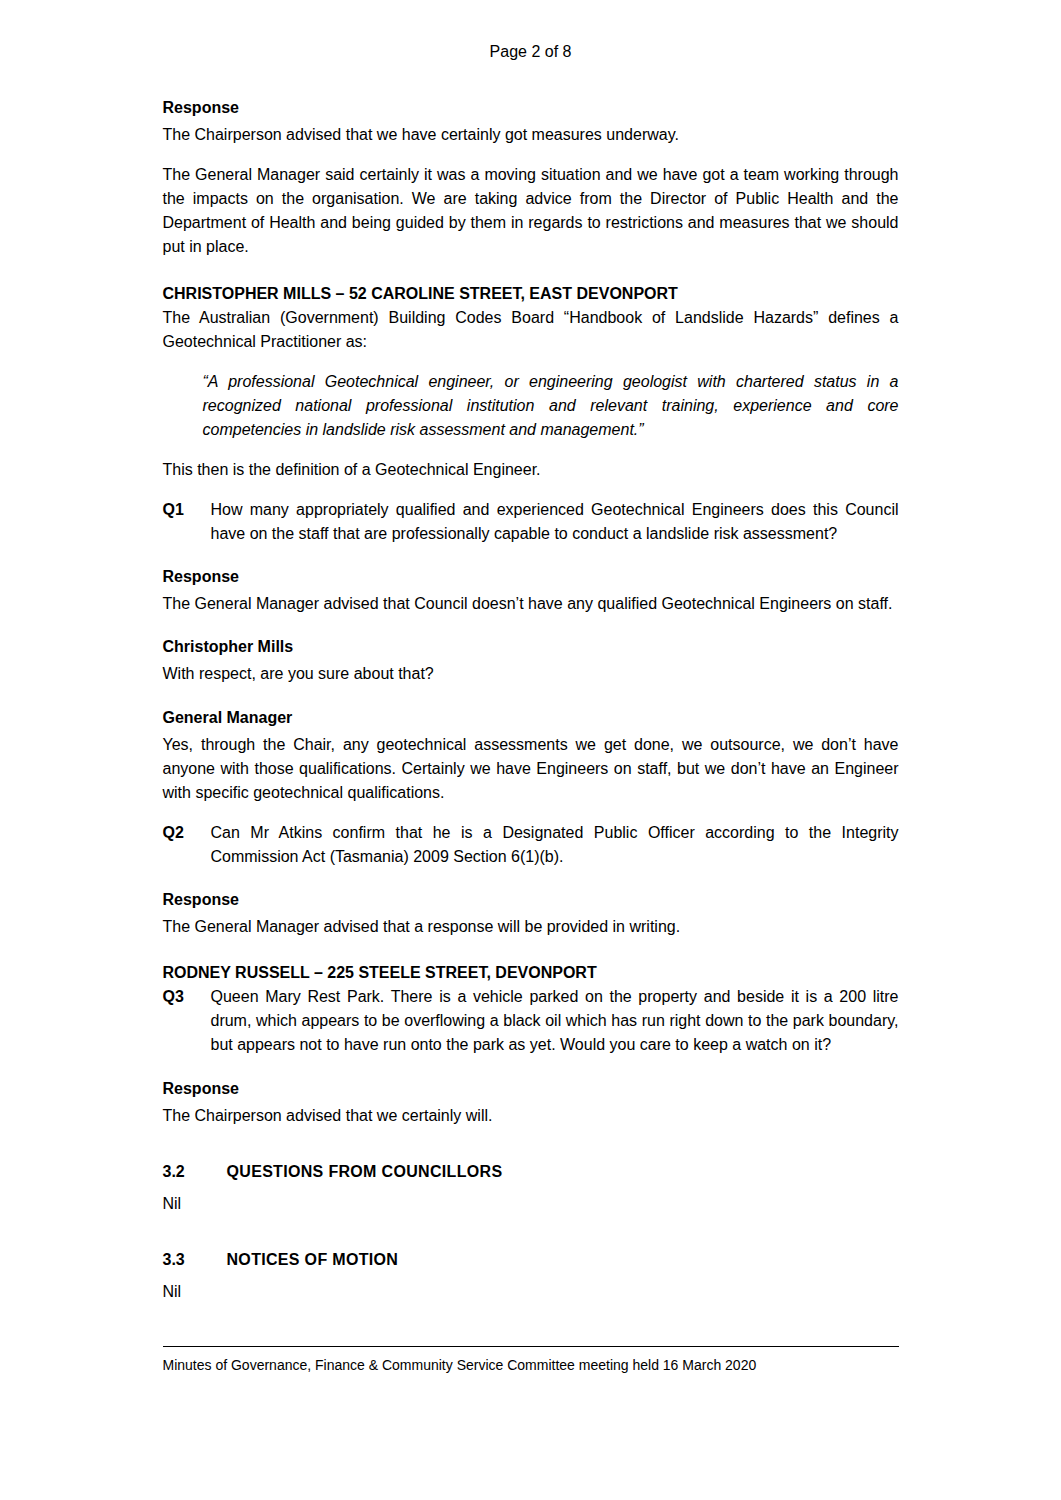Page 2 of 8
Response
The Chairperson advised that we have certainly got measures underway.
The General Manager said certainly it was a moving situation and we have got a team working through the impacts on the organisation. We are taking advice from the Director of Public Health and the Department of Health and being guided by them in regards to restrictions and measures that we should put in place.
CHRISTOPHER MILLS – 52 CAROLINE STREET, EAST DEVONPORT
The Australian (Government) Building Codes Board “Handbook of Landslide Hazards” defines a Geotechnical Practitioner as:
“A professional Geotechnical engineer, or engineering geologist with chartered status in a recognized national professional institution and relevant training, experience and core competencies in landslide risk assessment and management.”
This then is the definition of a Geotechnical Engineer.
Q1
How many appropriately qualified and experienced Geotechnical Engineers does this Council have on the staff that are professionally capable to conduct a landslide risk assessment?
Response
The General Manager advised that Council doesn’t have any qualified Geotechnical Engineers on staff.
Christopher Mills
With respect, are you sure about that?
General Manager
Yes, through the Chair, any geotechnical assessments we get done, we outsource, we don’t have anyone with those qualifications. Certainly we have Engineers on staff, but we don’t have an Engineer with specific geotechnical qualifications.
Q2
Can Mr Atkins confirm that he is a Designated Public Officer according to the Integrity Commission Act (Tasmania) 2009 Section 6(1)(b).
Response
The General Manager advised that a response will be provided in writing.
RODNEY RUSSELL – 225 STEELE STREET, DEVONPORT
Q3
Queen Mary Rest Park. There is a vehicle parked on the property and beside it is a 200 litre drum, which appears to be overflowing a black oil which has run right down to the park boundary, but appears not to have run onto the park as yet. Would you care to keep a watch on it?
Response
The Chairperson advised that we certainly will.
3.2
QUESTIONS FROM COUNCILLORS
Nil
3.3
NOTICES OF MOTION
Nil
Minutes of Governance, Finance & Community Service Committee meeting held 16 March 2020